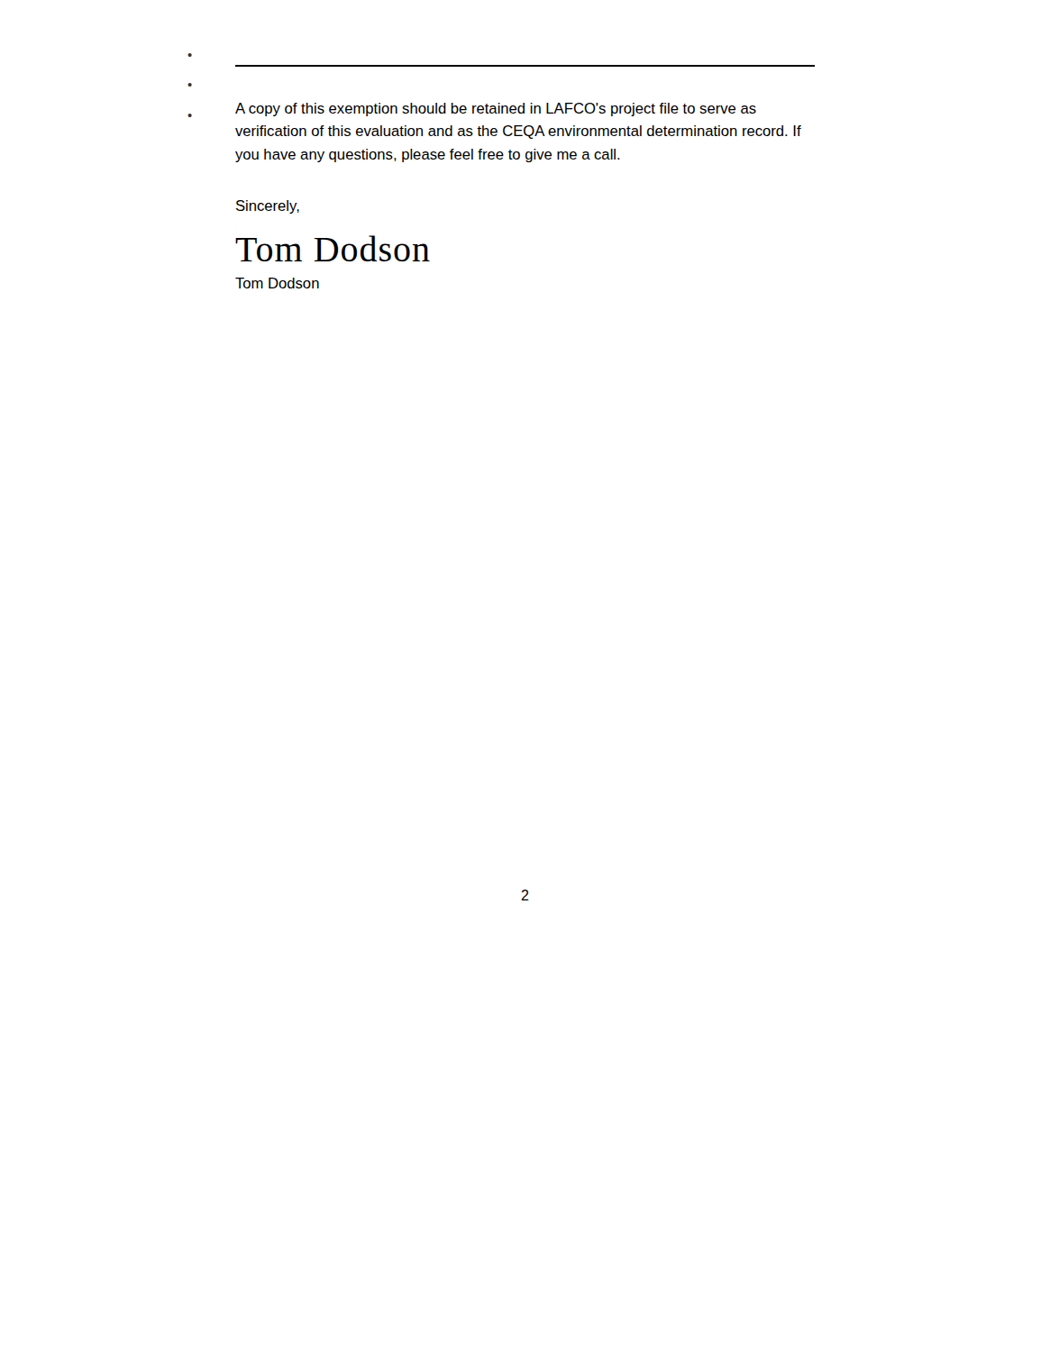•
•
•
A copy of this exemption should be retained in LAFCO's project file to serve as verification of this evaluation and as the CEQA environmental determination record. If you have any questions, please feel free to give me a call.
Sincerely,
Tom Dodson
Tom Dodson
2